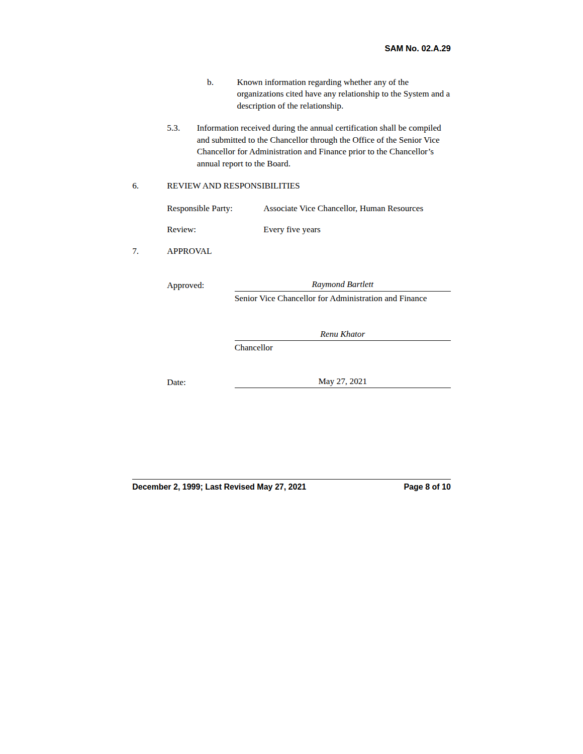SAM No. 02.A.29
b.
Known information regarding whether any of the organizations cited have any relationship to the System and a description of the relationship.
5.3.
Information received during the annual certification shall be compiled and submitted to the Chancellor through the Office of the Senior Vice Chancellor for Administration and Finance prior to the Chancellor’s annual report to the Board.
6.
REVIEW AND RESPONSIBILITIES
Responsible Party:
Associate Vice Chancellor, Human Resources
Review:
Every five years
7.
APPROVAL
Approved:
Raymond Bartlett
Senior Vice Chancellor for Administration and Finance
Renu Khator
Chancellor
Date:
May 27, 2021
December 2, 1999; Last Revised May 27, 2021
Page 8 of 10